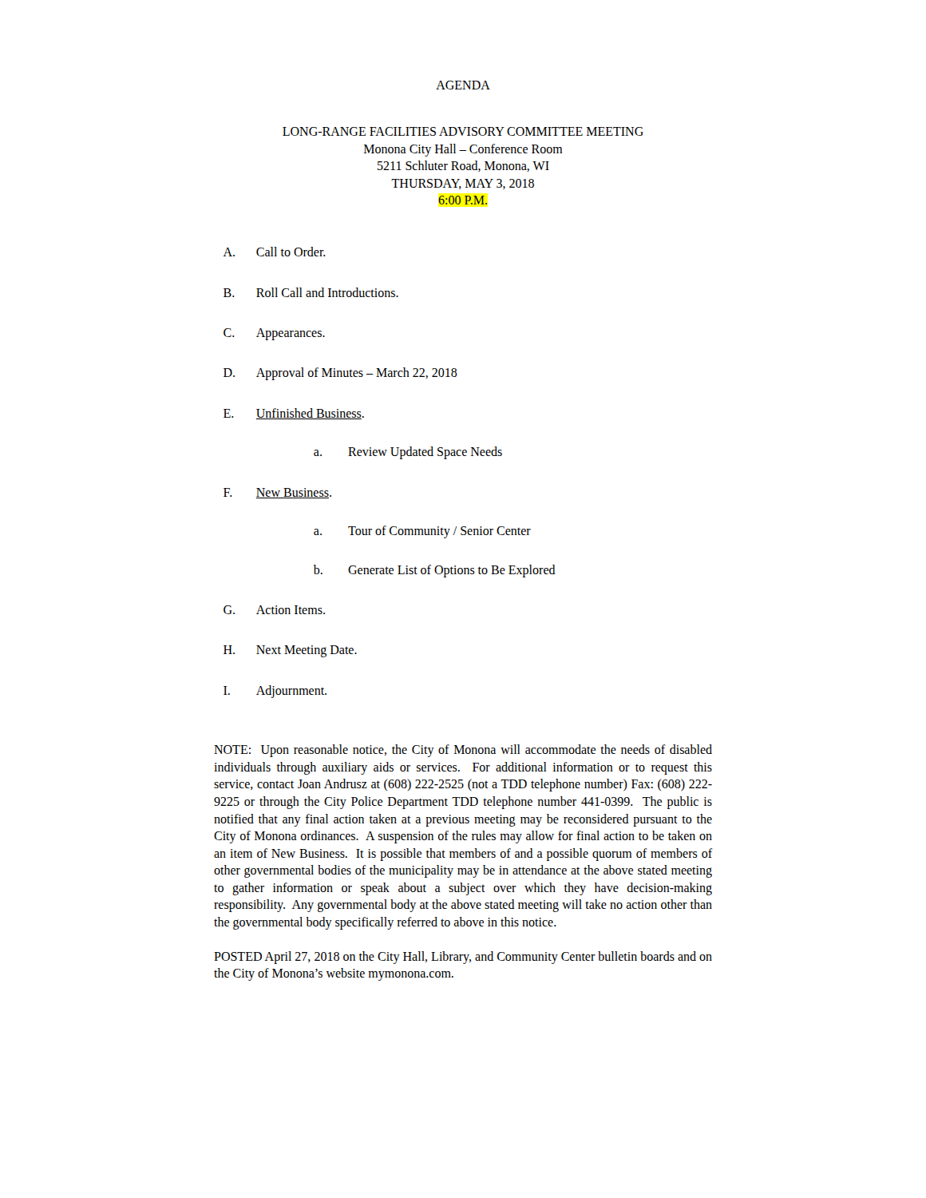AGENDA
LONG-RANGE FACILITIES ADVISORY COMMITTEE MEETING
Monona City Hall – Conference Room
5211 Schluter Road, Monona, WI
THURSDAY, MAY 3, 2018
6:00 P.M.
A. Call to Order.
B. Roll Call and Introductions.
C. Appearances.
D. Approval of Minutes – March 22, 2018
E. Unfinished Business.
a. Review Updated Space Needs
F. New Business.
a. Tour of Community / Senior Center
b. Generate List of Options to Be Explored
G. Action Items.
H. Next Meeting Date.
I. Adjournment.
NOTE: Upon reasonable notice, the City of Monona will accommodate the needs of disabled individuals through auxiliary aids or services. For additional information or to request this service, contact Joan Andrusz at (608) 222-2525 (not a TDD telephone number) Fax: (608) 222-9225 or through the City Police Department TDD telephone number 441-0399. The public is notified that any final action taken at a previous meeting may be reconsidered pursuant to the City of Monona ordinances. A suspension of the rules may allow for final action to be taken on an item of New Business. It is possible that members of and a possible quorum of members of other governmental bodies of the municipality may be in attendance at the above stated meeting to gather information or speak about a subject over which they have decision-making responsibility. Any governmental body at the above stated meeting will take no action other than the governmental body specifically referred to above in this notice.
POSTED April 27, 2018 on the City Hall, Library, and Community Center bulletin boards and on the City of Monona’s website mymonona.com.